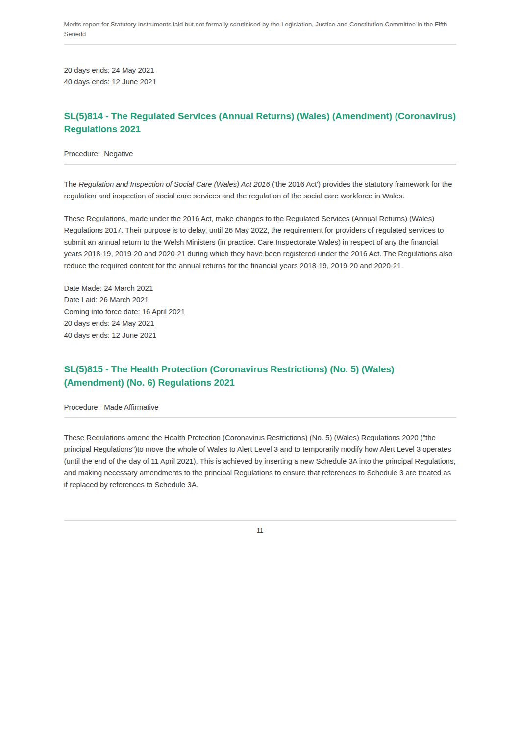Merits report for Statutory Instruments laid but not formally scrutinised by the Legislation, Justice and Constitution Committee in the Fifth Senedd
20 days ends: 24 May 2021
40 days ends: 12 June 2021
SL(5)814 - The Regulated Services (Annual Returns) (Wales) (Amendment) (Coronavirus) Regulations 2021
Procedure: Negative
The Regulation and Inspection of Social Care (Wales) Act 2016 ('the 2016 Act') provides the statutory framework for the regulation and inspection of social care services and the regulation of the social care workforce in Wales.
These Regulations, made under the 2016 Act, make changes to the Regulated Services (Annual Returns) (Wales) Regulations 2017. Their purpose is to delay, until 26 May 2022, the requirement for providers of regulated services to submit an annual return to the Welsh Ministers (in practice, Care Inspectorate Wales) in respect of any the financial years 2018-19, 2019-20 and 2020-21 during which they have been registered under the 2016 Act. The Regulations also reduce the required content for the annual returns for the financial years 2018-19, 2019-20 and 2020-21.
Date Made: 24 March 2021
Date Laid: 26 March 2021
Coming into force date: 16 April 2021
20 days ends: 24 May 2021
40 days ends: 12 June 2021
SL(5)815 - The Health Protection (Coronavirus Restrictions) (No. 5) (Wales) (Amendment) (No. 6) Regulations 2021
Procedure: Made Affirmative
These Regulations amend the Health Protection (Coronavirus Restrictions) (No. 5) (Wales) Regulations 2020 ("the principal Regulations")to move the whole of Wales to Alert Level 3 and to temporarily modify how Alert Level 3 operates (until the end of the day of 11 April 2021). This is achieved by inserting a new Schedule 3A into the principal Regulations, and making necessary amendments to the principal Regulations to ensure that references to Schedule 3 are treated as if replaced by references to Schedule 3A.
11